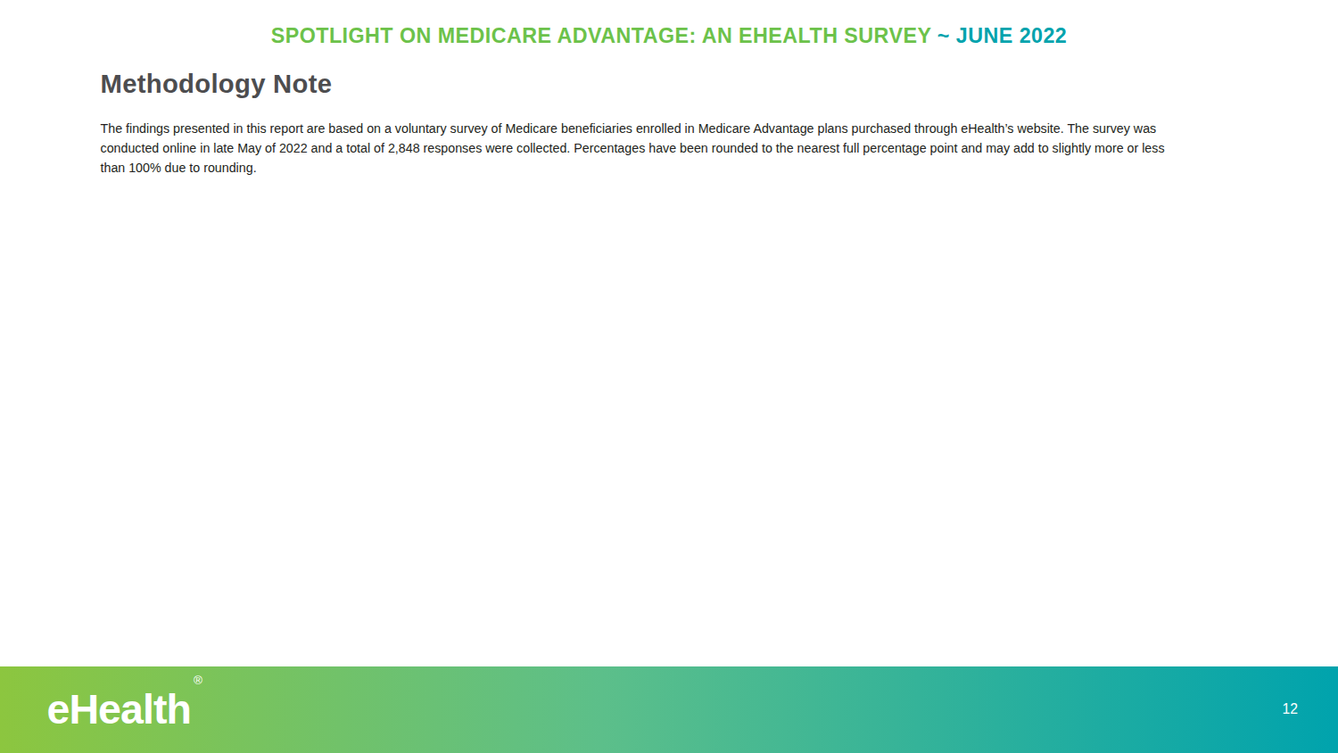SPOTLIGHT ON MEDICARE ADVANTAGE: AN EHEALTH SURVEY ~ JUNE 2022
Methodology Note
The findings presented in this report are based on a voluntary survey of Medicare beneficiaries enrolled in Medicare Advantage plans purchased through eHealth’s website. The survey was conducted online in late May of 2022 and a total of 2,848 responses were collected. Percentages have been rounded to the nearest full percentage point and may add to slightly more or less than 100% due to rounding.
eHealth®
12